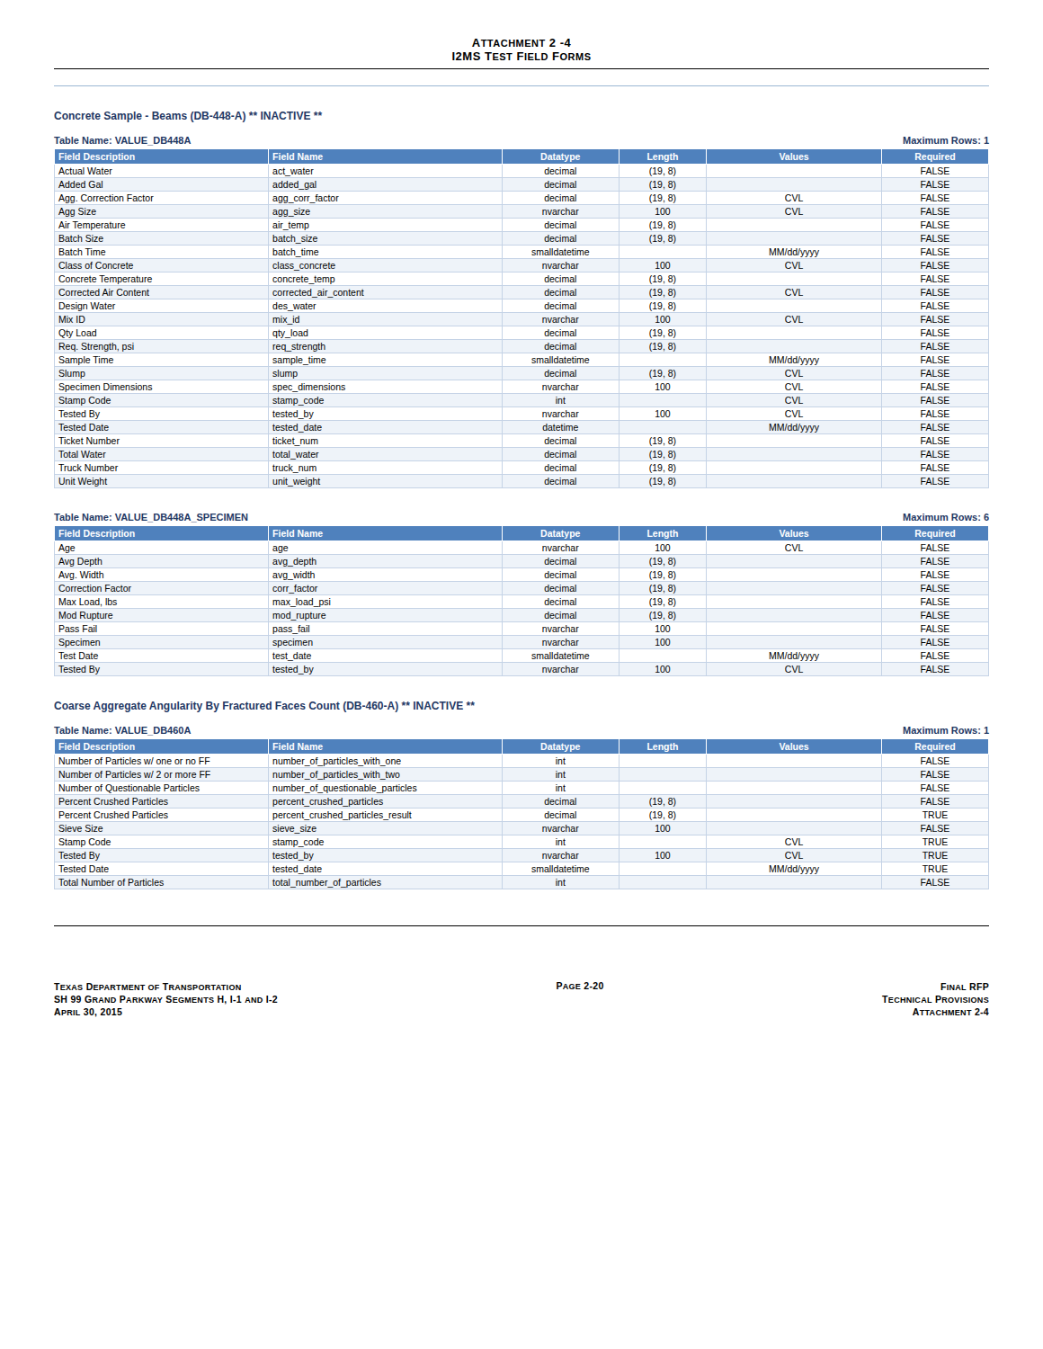ATTACHMENT 2 -4
I2MS TEST FIELD FORMS
Concrete Sample - Beams (DB-448-A) ** INACTIVE **
Table Name: VALUE_DB448A Maximum Rows: 1
| Field Description | Field Name | Datatype | Length | Values | Required |
| --- | --- | --- | --- | --- | --- |
| Actual Water | act_water | decimal | (19, 8) | | FALSE |
| Added Gal | added_gal | decimal | (19, 8) | | FALSE |
| Agg. Correction Factor | agg_corr_factor | decimal | (19, 8) | CVL | FALSE |
| Agg Size | agg_size | nvarchar | 100 | CVL | FALSE |
| Air Temperature | air_temp | decimal | (19, 8) | | FALSE |
| Batch Size | batch_size | decimal | (19, 8) | | FALSE |
| Batch Time | batch_time | smalldatetime | | MM/dd/yyyy | FALSE |
| Class of Concrete | class_concrete | nvarchar | 100 | CVL | FALSE |
| Concrete Temperature | concrete_temp | decimal | (19, 8) | | FALSE |
| Corrected Air Content | corrected_air_content | decimal | (19, 8) | CVL | FALSE |
| Design Water | des_water | decimal | (19, 8) | | FALSE |
| Mix ID | mix_id | nvarchar | 100 | CVL | FALSE |
| Qty Load | qty_load | decimal | (19, 8) | | FALSE |
| Req. Strength, psi | req_strength | decimal | (19, 8) | | FALSE |
| Sample Time | sample_time | smalldatetime | | MM/dd/yyyy | FALSE |
| Slump | slump | decimal | (19, 8) | CVL | FALSE |
| Specimen Dimensions | spec_dimensions | nvarchar | 100 | CVL | FALSE |
| Stamp Code | stamp_code | int | | CVL | FALSE |
| Tested By | tested_by | nvarchar | 100 | CVL | FALSE |
| Tested Date | tested_date | datetime | | MM/dd/yyyy | FALSE |
| Ticket Number | ticket_num | decimal | (19, 8) | | FALSE |
| Total Water | total_water | decimal | (19, 8) | | FALSE |
| Truck Number | truck_num | decimal | (19, 8) | | FALSE |
| Unit Weight | unit_weight | decimal | (19, 8) | | FALSE |
Table Name: VALUE_DB448A_SPECIMEN Maximum Rows: 6
| Field Description | Field Name | Datatype | Length | Values | Required |
| --- | --- | --- | --- | --- | --- |
| Age | age | nvarchar | 100 | CVL | FALSE |
| Avg Depth | avg_depth | decimal | (19, 8) | | FALSE |
| Avg. Width | avg_width | decimal | (19, 8) | | FALSE |
| Correction Factor | corr_factor | decimal | (19, 8) | | FALSE |
| Max Load, lbs | max_load_psi | decimal | (19, 8) | | FALSE |
| Mod Rupture | mod_rupture | decimal | (19, 8) | | FALSE |
| Pass Fail | pass_fail | nvarchar | 100 | | FALSE |
| Specimen | specimen | nvarchar | 100 | | FALSE |
| Test Date | test_date | smalldatetime | | MM/dd/yyyy | FALSE |
| Tested By | tested_by | nvarchar | 100 | CVL | FALSE |
Coarse Aggregate Angularity By Fractured Faces Count (DB-460-A) ** INACTIVE **
Table Name: VALUE_DB460A Maximum Rows: 1
| Field Description | Field Name | Datatype | Length | Values | Required |
| --- | --- | --- | --- | --- | --- |
| Number of Particles w/ one or no FF | number_of_particles_with_one | int | | | FALSE |
| Number of Particles w/ 2 or more FF | number_of_particles_with_two | int | | | FALSE |
| Number of Questionable Particles | number_of_questionable_particles | int | | | FALSE |
| Percent Crushed Particles | percent_crushed_particles | decimal | (19, 8) | | FALSE |
| Percent Crushed Particles | percent_crushed_particles_result | decimal | (19, 8) | | TRUE |
| Sieve Size | sieve_size | nvarchar | 100 | | FALSE |
| Stamp Code | stamp_code | int | | CVL | TRUE |
| Tested By | tested_by | nvarchar | 100 | CVL | TRUE |
| Tested Date | tested_date | smalldatetime | | MM/dd/yyyy | TRUE |
| Total Number of Particles | total_number_of_particles | int | | | FALSE |
TEXAS DEPARTMENT OF TRANSPORTATION
SH 99 GRAND PARKWAY SEGMENTS H, I-1 AND I-2
APRIL 30, 2015
PAGE 2-20
FINAL RFP
TECHNICAL PROVISIONS
ATTACHMENT 2-4